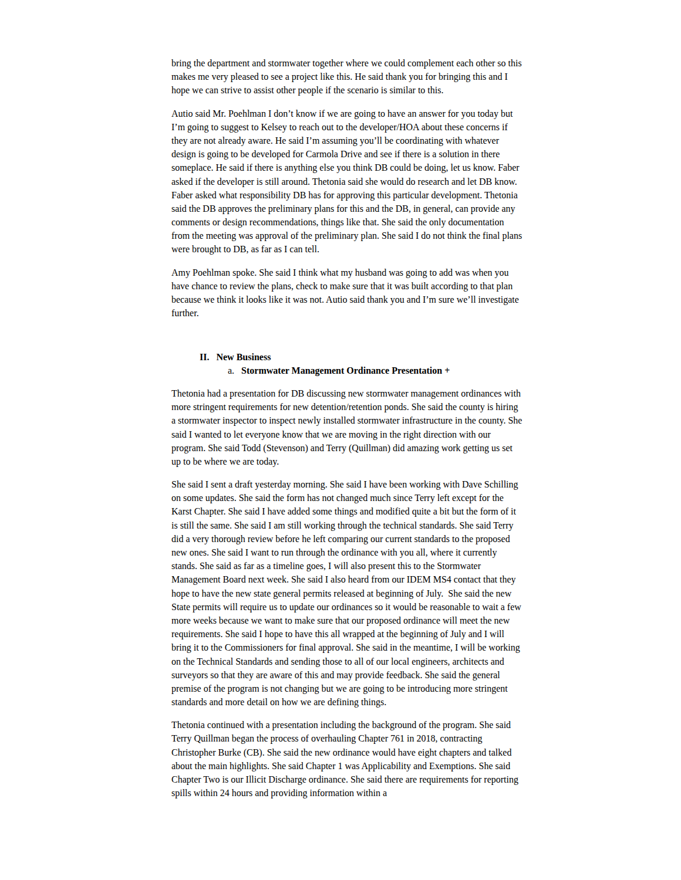bring the department and stormwater together where we could complement each other so this makes me very pleased to see a project like this. He said thank you for bringing this and I hope we can strive to assist other people if the scenario is similar to this.
Autio said Mr. Poehlman I don’t know if we are going to have an answer for you today but I’m going to suggest to Kelsey to reach out to the developer/HOA about these concerns if they are not already aware. He said I’m assuming you’ll be coordinating with whatever design is going to be developed for Carmola Drive and see if there is a solution in there someplace. He said if there is anything else you think DB could be doing, let us know. Faber asked if the developer is still around. Thetonia said she would do research and let DB know. Faber asked what responsibility DB has for approving this particular development. Thetonia said the DB approves the preliminary plans for this and the DB, in general, can provide any comments or design recommendations, things like that. She said the only documentation from the meeting was approval of the preliminary plan. She said I do not think the final plans were brought to DB, as far as I can tell.
Amy Poehlman spoke. She said I think what my husband was going to add was when you have chance to review the plans, check to make sure that it was built according to that plan because we think it looks like it was not. Autio said thank you and I’m sure we’ll investigate further.
II. New Business
a. Stormwater Management Ordinance Presentation +
Thetonia had a presentation for DB discussing new stormwater management ordinances with more stringent requirements for new detention/retention ponds. She said the county is hiring a stormwater inspector to inspect newly installed stormwater infrastructure in the county. She said I wanted to let everyone know that we are moving in the right direction with our program. She said Todd (Stevenson) and Terry (Quillman) did amazing work getting us set up to be where we are today.
She said I sent a draft yesterday morning. She said I have been working with Dave Schilling on some updates. She said the form has not changed much since Terry left except for the Karst Chapter. She said I have added some things and modified quite a bit but the form of it is still the same. She said I am still working through the technical standards. She said Terry did a very thorough review before he left comparing our current standards to the proposed new ones. She said I want to run through the ordinance with you all, where it currently stands. She said as far as a timeline goes, I will also present this to the Stormwater Management Board next week. She said I also heard from our IDEM MS4 contact that they hope to have the new state general permits released at beginning of July. She said the new State permits will require us to update our ordinances so it would be reasonable to wait a few more weeks because we want to make sure that our proposed ordinance will meet the new requirements. She said I hope to have this all wrapped at the beginning of July and I will bring it to the Commissioners for final approval. She said in the meantime, I will be working on the Technical Standards and sending those to all of our local engineers, architects and surveyors so that they are aware of this and may provide feedback. She said the general premise of the program is not changing but we are going to be introducing more stringent standards and more detail on how we are defining things.
Thetonia continued with a presentation including the background of the program. She said Terry Quillman began the process of overhauling Chapter 761 in 2018, contracting Christopher Burke (CB). She said the new ordinance would have eight chapters and talked about the main highlights. She said Chapter 1 was Applicability and Exemptions. She said Chapter Two is our Illicit Discharge ordinance. She said there are requirements for reporting spills within 24 hours and providing information within a